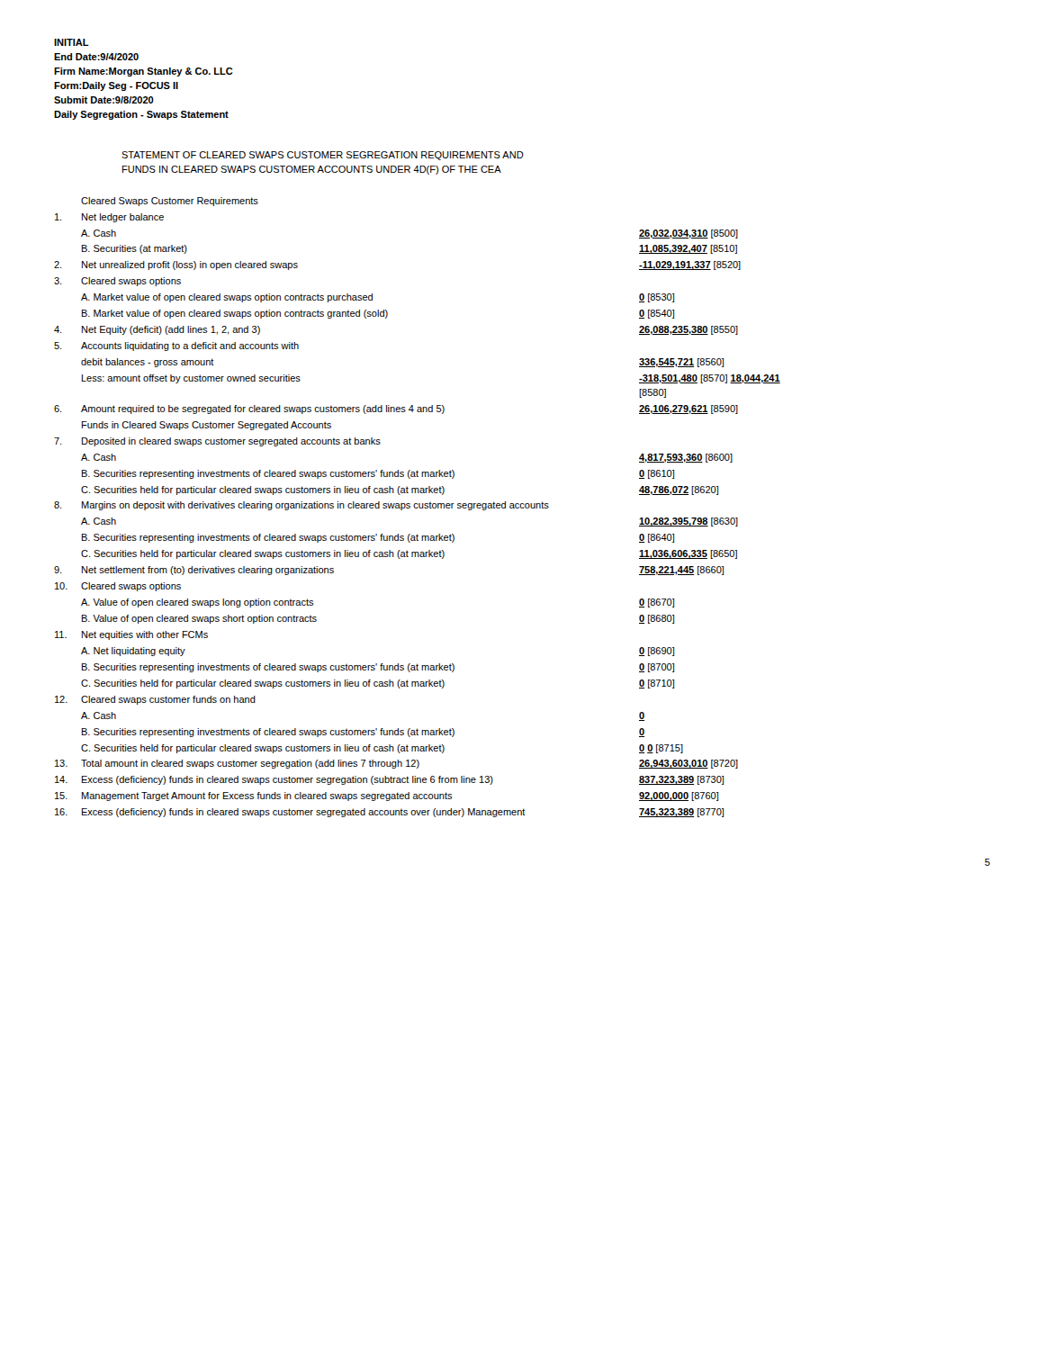INITIAL
End Date:9/4/2020
Firm Name:Morgan Stanley & Co. LLC
Form:Daily Seg - FOCUS II
Submit Date:9/8/2020
Daily Segregation - Swaps Statement
STATEMENT OF CLEARED SWAPS CUSTOMER SEGREGATION REQUIREMENTS AND
FUNDS IN CLEARED SWAPS CUSTOMER ACCOUNTS UNDER 4D(F) OF THE CEA
| | Cleared Swaps Customer Requirements | |
| 1. | Net ledger balance | |
| | A. Cash | 26,032,034,310 [8500] |
| | B. Securities (at market) | 11,085,392,407 [8510] |
| 2. | Net unrealized profit (loss) in open cleared swaps | -11,029,191,337 [8520] |
| 3. | Cleared swaps options | |
| | A. Market value of open cleared swaps option contracts purchased | 0 [8530] |
| | B. Market value of open cleared swaps option contracts granted (sold) | 0 [8540] |
| 4. | Net Equity (deficit) (add lines 1, 2, and 3) | 26,088,235,380 [8550] |
| 5. | Accounts liquidating to a deficit and accounts with | |
| | debit balances - gross amount | 336,545,721 [8560] |
| | Less: amount offset by customer owned securities | -318,501,480 [8570] 18,044,241 [8580] |
| 6. | Amount required to be segregated for cleared swaps customers (add lines 4 and 5) | 26,106,279,621 [8590] |
| | Funds in Cleared Swaps Customer Segregated Accounts | |
| 7. | Deposited in cleared swaps customer segregated accounts at banks | |
| | A. Cash | 4,817,593,360 [8600] |
| | B. Securities representing investments of cleared swaps customers' funds (at market) | 0 [8610] |
| | C. Securities held for particular cleared swaps customers in lieu of cash (at market) | 48,786,072 [8620] |
| 8. | Margins on deposit with derivatives clearing organizations in cleared swaps customer segregated accounts | |
| | A. Cash | 10,282,395,798 [8630] |
| | B. Securities representing investments of cleared swaps customers' funds (at market) | 0 [8640] |
| | C. Securities held for particular cleared swaps customers in lieu of cash (at market) | 11,036,606,335 [8650] |
| 9. | Net settlement from (to) derivatives clearing organizations | 758,221,445 [8660] |
| 10. | Cleared swaps options | |
| | A. Value of open cleared swaps long option contracts | 0 [8670] |
| | B. Value of open cleared swaps short option contracts | 0 [8680] |
| 11. | Net equities with other FCMs | |
| | A. Net liquidating equity | 0 [8690] |
| | B. Securities representing investments of cleared swaps customers' funds (at market) | 0 [8700] |
| | C. Securities held for particular cleared swaps customers in lieu of cash (at market) | 0 [8710] |
| 12. | Cleared swaps customer funds on hand | |
| | A. Cash | 0 |
| | B. Securities representing investments of cleared swaps customers' funds (at market) | 0 |
| | C. Securities held for particular cleared swaps customers in lieu of cash (at market) | 0 0 [8715] |
| 13. | Total amount in cleared swaps customer segregation (add lines 7 through 12) | 26,943,603,010 [8720] |
| 14. | Excess (deficiency) funds in cleared swaps customer segregation (subtract line 6 from line 13) | 837,323,389 [8730] |
| 15. | Management Target Amount for Excess funds in cleared swaps segregated accounts | 92,000,000 [8760] |
| 16. | Excess (deficiency) funds in cleared swaps customer segregated accounts over (under) Management | 745,323,389 [8770] |
5